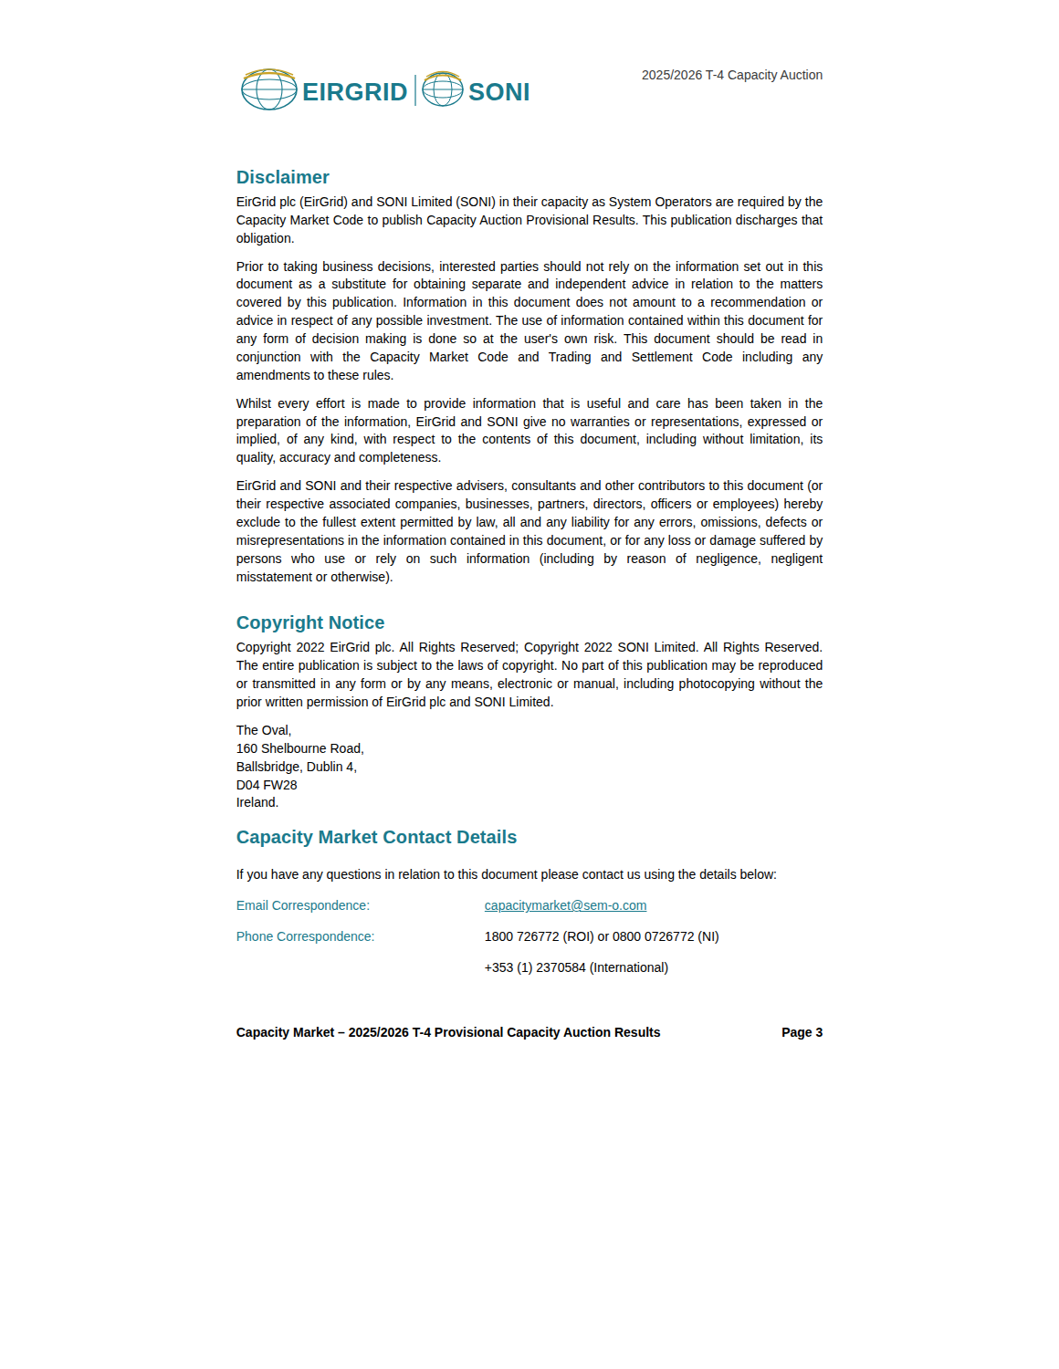EIRGRID SONI
2025/2026 T-4 Capacity Auction
Disclaimer
EirGrid plc (EirGrid) and SONI Limited (SONI) in their capacity as System Operators are required by the Capacity Market Code to publish Capacity Auction Provisional Results. This publication discharges that obligation.
Prior to taking business decisions, interested parties should not rely on the information set out in this document as a substitute for obtaining separate and independent advice in relation to the matters covered by this publication. Information in this document does not amount to a recommendation or advice in respect of any possible investment. The use of information contained within this document for any form of decision making is done so at the user's own risk. This document should be read in conjunction with the Capacity Market Code and Trading and Settlement Code including any amendments to these rules.
Whilst every effort is made to provide information that is useful and care has been taken in the preparation of the information, EirGrid and SONI give no warranties or representations, expressed or implied, of any kind, with respect to the contents of this document, including without limitation, its quality, accuracy and completeness.
EirGrid and SONI and their respective advisers, consultants and other contributors to this document (or their respective associated companies, businesses, partners, directors, officers or employees) hereby exclude to the fullest extent permitted by law, all and any liability for any errors, omissions, defects or misrepresentations in the information contained in this document, or for any loss or damage suffered by persons who use or rely on such information (including by reason of negligence, negligent misstatement or otherwise).
Copyright Notice
Copyright 2022 EirGrid plc. All Rights Reserved; Copyright 2022 SONI Limited. All Rights Reserved. The entire publication is subject to the laws of copyright. No part of this publication may be reproduced or transmitted in any form or by any means, electronic or manual, including photocopying without the prior written permission of EirGrid plc and SONI Limited.
The Oval,
160 Shelbourne Road,
Ballsbridge, Dublin 4,
D04 FW28
Ireland.
Capacity Market Contact Details
If you have any questions in relation to this document please contact us using the details below:
Email Correspondence:
capacitymarket@sem-o.com
Phone Correspondence:
1800 726772 (ROI) or 0800 0726772 (NI)
+353 (1) 2370584 (International)
Capacity Market – 2025/2026 T-4 Provisional Capacity Auction Results
Page 3